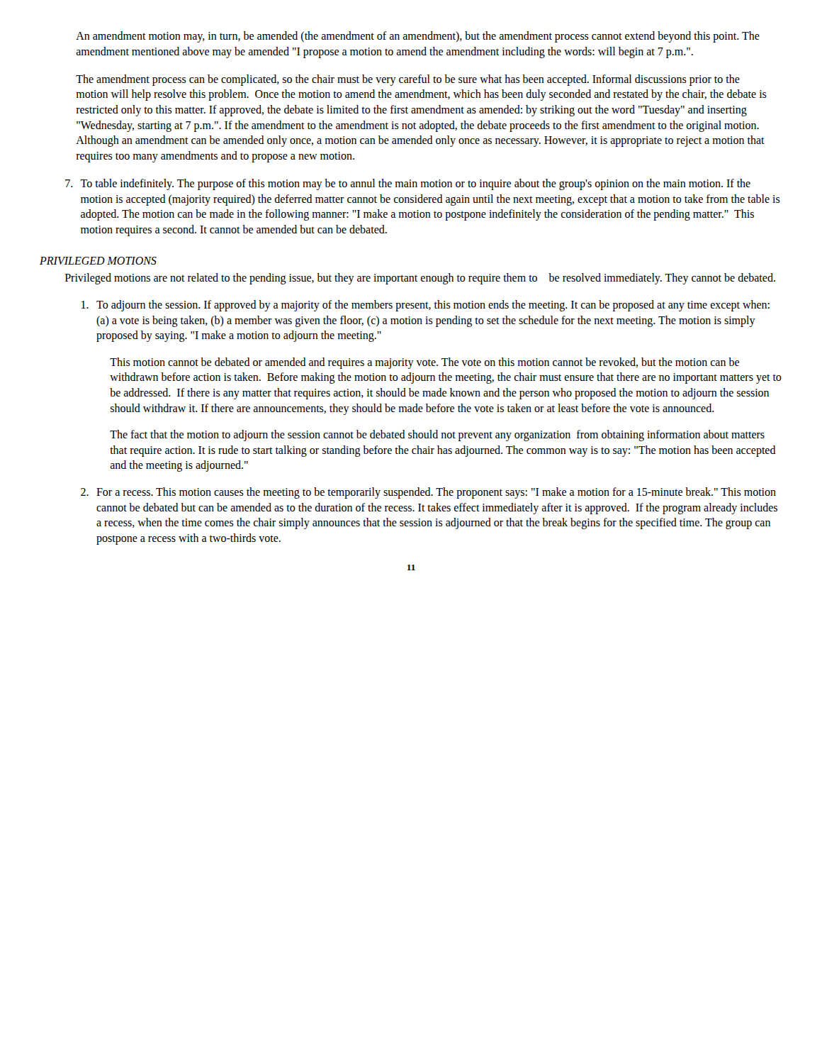An amendment motion may, in turn, be amended (the amendment of an amendment), but the amendment process cannot extend beyond this point. The amendment mentioned above may be amended "I propose a motion to amend the amendment including the words: will begin at 7 p.m.".
The amendment process can be complicated, so the chair must be very careful to be sure what has been accepted. Informal discussions prior to the motion will help resolve this problem. Once the motion to amend the amendment, which has been duly seconded and restated by the chair, the debate is restricted only to this matter. If approved, the debate is limited to the first amendment as amended: by striking out the word "Tuesday" and inserting "Wednesday, starting at 7 p.m.". If the amendment to the amendment is not adopted, the debate proceeds to the first amendment to the original motion. Although an amendment can be amended only once, a motion can be amended only once as necessary. However, it is appropriate to reject a motion that requires too many amendments and to propose a new motion.
To table indefinitely. The purpose of this motion may be to annul the main motion or to inquire about the group's opinion on the main motion. If the motion is accepted (majority required) the deferred matter cannot be considered again until the next meeting, except that a motion to take from the table is adopted. The motion can be made in the following manner: "I make a motion to postpone indefinitely the consideration of the pending matter." This motion requires a second. It cannot be amended but can be debated.
PRIVILEGED MOTIONS
Privileged motions are not related to the pending issue, but they are important enough to require them to be resolved immediately. They cannot be debated.
To adjourn the session. If approved by a majority of the members present, this motion ends the meeting. It can be proposed at any time except when: (a) a vote is being taken, (b) a member was given the floor, (c) a motion is pending to set the schedule for the next meeting. The motion is simply proposed by saying. "I make a motion to adjourn the meeting."
This motion cannot be debated or amended and requires a majority vote. The vote on this motion cannot be revoked, but the motion can be withdrawn before action is taken. Before making the motion to adjourn the meeting, the chair must ensure that there are no important matters yet to be addressed. If there is any matter that requires action, it should be made known and the person who proposed the motion to adjourn the session should withdraw it. If there are announcements, they should be made before the vote is taken or at least before the vote is announced.
The fact that the motion to adjourn the session cannot be debated should not prevent any organization from obtaining information about matters that require action. It is rude to start talking or standing before the chair has adjourned. The common way is to say: "The motion has been accepted and the meeting is adjourned."
For a recess. This motion causes the meeting to be temporarily suspended. The proponent says: "I make a motion for a 15-minute break." This motion cannot be debated but can be amended as to the duration of the recess. It takes effect immediately after it is approved. If the program already includes a recess, when the time comes the chair simply announces that the session is adjourned or that the break begins for the specified time. The group can postpone a recess with a two-thirds vote.
11